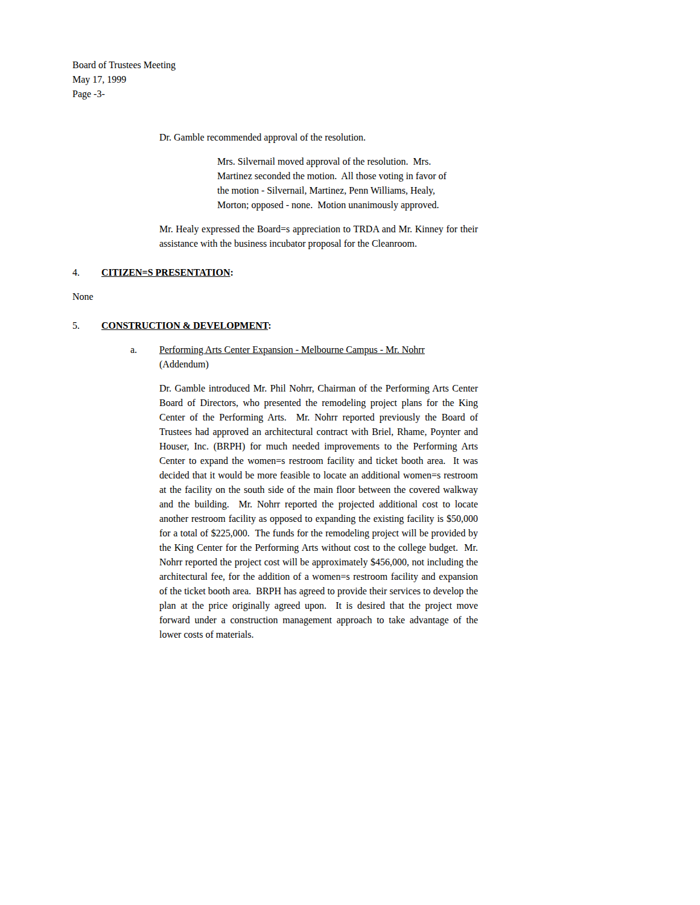Board of Trustees Meeting
May 17, 1999
Page -3-
Dr. Gamble recommended approval of the resolution.
Mrs. Silvernail moved approval of the resolution. Mrs. Martinez seconded the motion. All those voting in favor of the motion - Silvernail, Martinez, Penn Williams, Healy, Morton; opposed - none. Motion unanimously approved.
Mr. Healy expressed the Board=s appreciation to TRDA and Mr. Kinney for their assistance with the business incubator proposal for the Cleanroom.
4. CITIZEN=S PRESENTATION:
None
5. CONSTRUCTION & DEVELOPMENT:
a. Performing Arts Center Expansion - Melbourne Campus - Mr. Nohrr
(Addendum)
Dr. Gamble introduced Mr. Phil Nohrr, Chairman of the Performing Arts Center Board of Directors, who presented the remodeling project plans for the King Center of the Performing Arts. Mr. Nohrr reported previously the Board of Trustees had approved an architectural contract with Briel, Rhame, Poynter and Houser, Inc. (BRPH) for much needed improvements to the Performing Arts Center to expand the women=s restroom facility and ticket booth area. It was decided that it would be more feasible to locate an additional women=s restroom at the facility on the south side of the main floor between the covered walkway and the building. Mr. Nohrr reported the projected additional cost to locate another restroom facility as opposed to expanding the existing facility is $50,000 for a total of $225,000. The funds for the remodeling project will be provided by the King Center for the Performing Arts without cost to the college budget. Mr. Nohrr reported the project cost will be approximately $456,000, not including the architectural fee, for the addition of a women=s restroom facility and expansion of the ticket booth area. BRPH has agreed to provide their services to develop the plan at the price originally agreed upon. It is desired that the project move forward under a construction management approach to take advantage of the lower costs of materials.